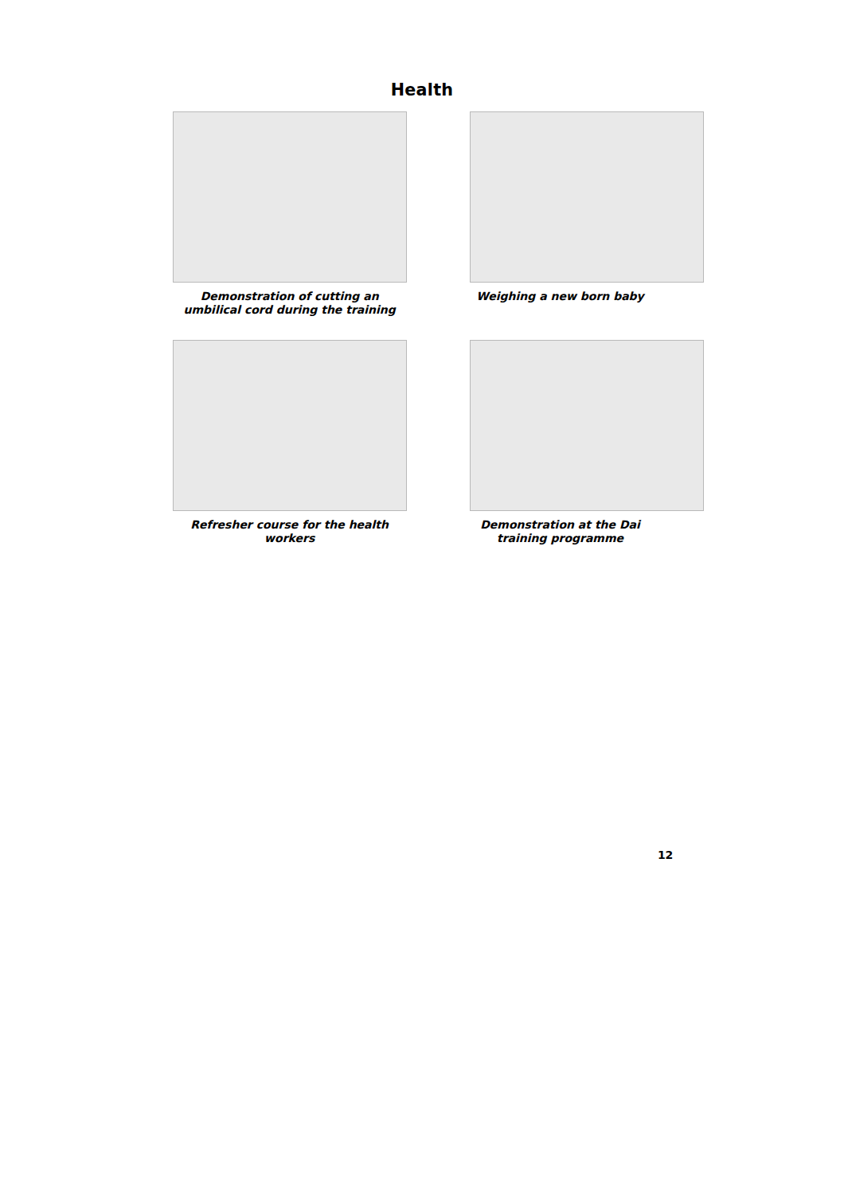Health
| Demonstration of cutting an umbilical cord during the training | Weighing a new born baby |
| Refresher course for the health workers | Demonstration at the Dai training programme |
12